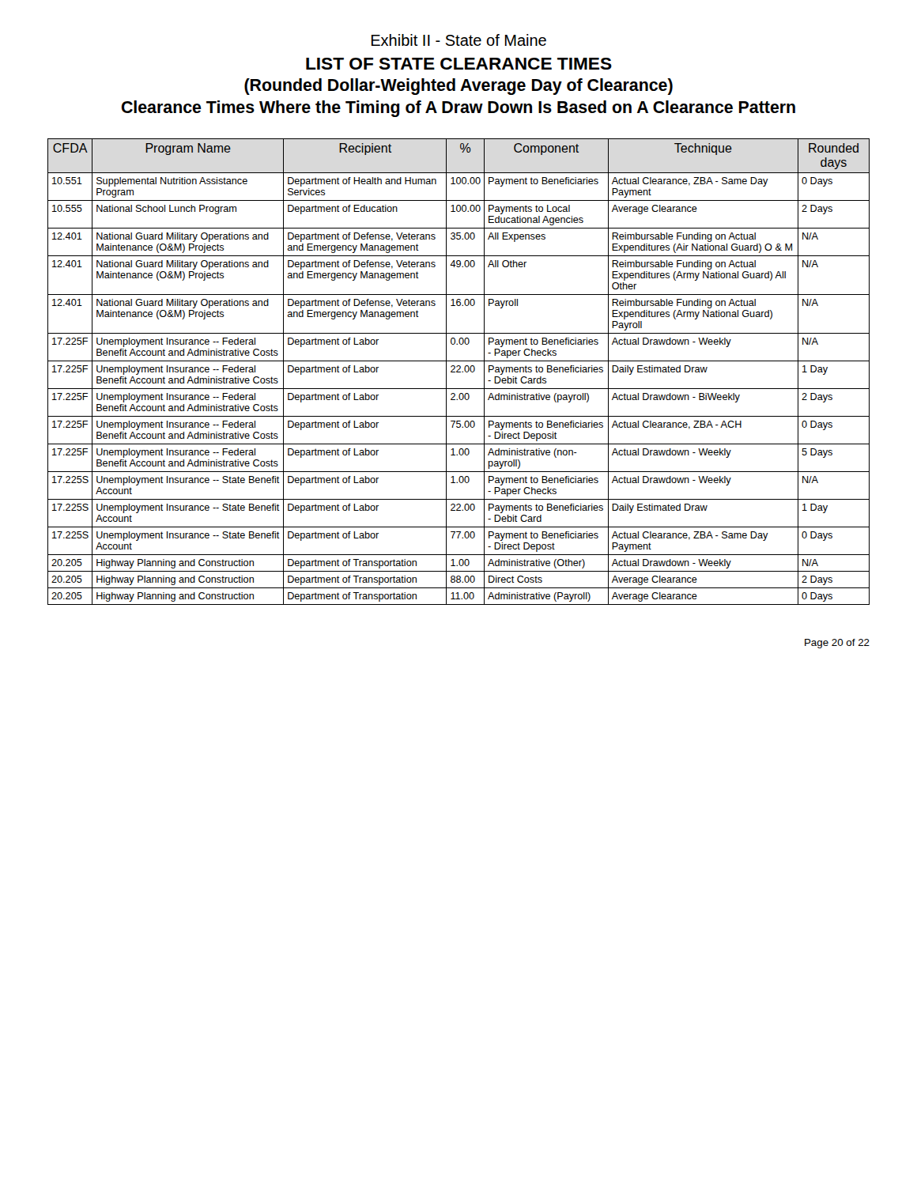Exhibit II - State of Maine
LIST OF STATE CLEARANCE TIMES
(Rounded Dollar-Weighted Average Day of Clearance)
Clearance Times Where the Timing of A Draw Down Is Based on A Clearance Pattern
| CFDA | Program Name | Recipient | % | Component | Technique | Rounded days |
| --- | --- | --- | --- | --- | --- | --- |
| 10.551 | Supplemental Nutrition Assistance Program | Department of Health and Human Services | 100.00 | Payment to Beneficiaries | Actual Clearance, ZBA - Same Day Payment | 0 Days |
| 10.555 | National School Lunch Program | Department of Education | 100.00 | Payments to Local Educational Agencies | Average Clearance | 2 Days |
| 12.401 | National Guard Military Operations and Maintenance (O&M) Projects | Department of Defense, Veterans and Emergency Management | 35.00 | All Expenses | Reimbursable Funding on Actual Expenditures (Air National Guard) O & M | N/A |
| 12.401 | National Guard Military Operations and Maintenance (O&M) Projects | Department of Defense, Veterans and Emergency Management | 49.00 | All Other | Reimbursable Funding on Actual Expenditures (Army National Guard) All Other | N/A |
| 12.401 | National Guard Military Operations and Maintenance (O&M) Projects | Department of Defense, Veterans and Emergency Management | 16.00 | Payroll | Reimbursable Funding on Actual Expenditures (Army National Guard) Payroll | N/A |
| 17.225F | Unemployment Insurance -- Federal Benefit Account and Administrative Costs | Department of Labor | 0.00 | Payment to Beneficiaries - Paper Checks | Actual Drawdown - Weekly | N/A |
| 17.225F | Unemployment Insurance -- Federal Benefit Account and Administrative Costs | Department of Labor | 22.00 | Payments to Beneficiaries - Debit Cards | Daily Estimated Draw | 1 Day |
| 17.225F | Unemployment Insurance -- Federal Benefit Account and Administrative Costs | Department of Labor | 2.00 | Administrative (payroll) | Actual Drawdown - BiWeekly | 2 Days |
| 17.225F | Unemployment Insurance -- Federal Benefit Account and Administrative Costs | Department of Labor | 75.00 | Payments to Beneficiaries - Direct Deposit | Actual Clearance, ZBA - ACH | 0 Days |
| 17.225F | Unemployment Insurance -- Federal Benefit Account and Administrative Costs | Department of Labor | 1.00 | Administrative (non-payroll) | Actual Drawdown - Weekly | 5 Days |
| 17.225S | Unemployment Insurance -- State Benefit Account | Department of Labor | 1.00 | Payment to Beneficiaries - Paper Checks | Actual Drawdown - Weekly | N/A |
| 17.225S | Unemployment Insurance -- State Benefit Account | Department of Labor | 22.00 | Payments to Beneficiaries - Debit Card | Daily Estimated Draw | 1 Day |
| 17.225S | Unemployment Insurance -- State Benefit Account | Department of Labor | 77.00 | Payment to Beneficiaries - Direct Depost | Actual Clearance, ZBA - Same Day Payment | 0 Days |
| 20.205 | Highway Planning and Construction | Department of Transportation | 1.00 | Administrative (Other) | Actual Drawdown - Weekly | N/A |
| 20.205 | Highway Planning and Construction | Department of Transportation | 88.00 | Direct Costs | Average Clearance | 2 Days |
| 20.205 | Highway Planning and Construction | Department of Transportation | 11.00 | Administrative (Payroll) | Average Clearance | 0 Days |
Page 20 of 22